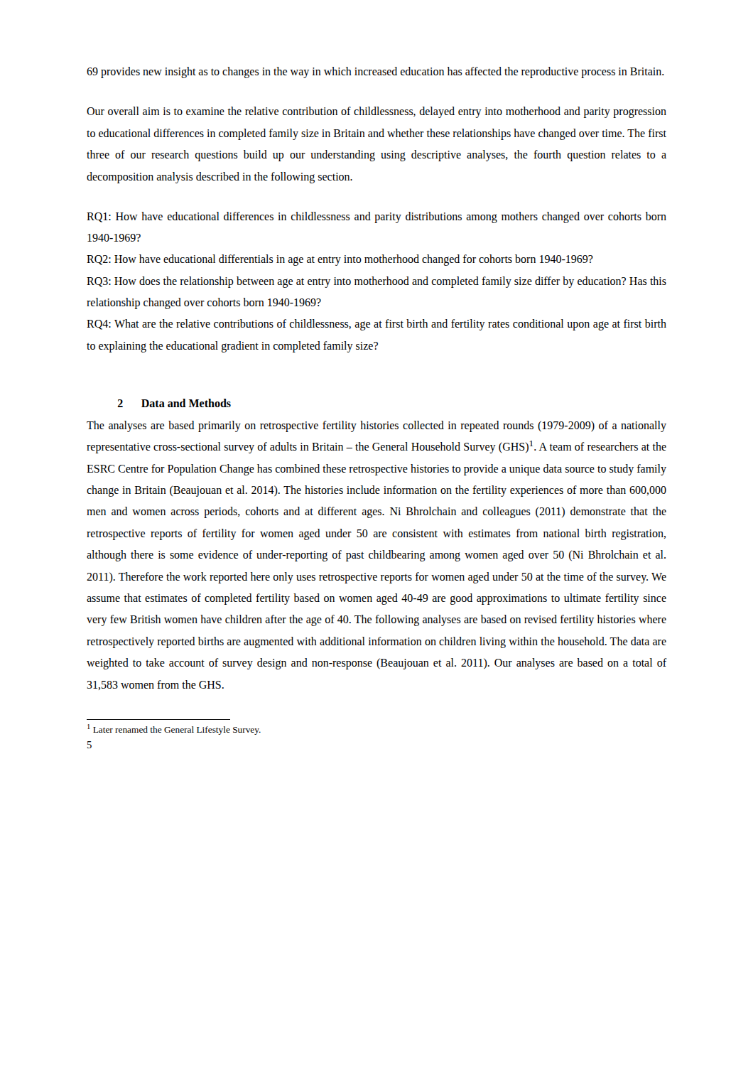69 provides new insight as to changes in the way in which increased education has affected the reproductive process in Britain.
Our overall aim is to examine the relative contribution of childlessness, delayed entry into motherhood and parity progression to educational differences in completed family size in Britain and whether these relationships have changed over time. The first three of our research questions build up our understanding using descriptive analyses, the fourth question relates to a decomposition analysis described in the following section.
RQ1: How have educational differences in childlessness and parity distributions among mothers changed over cohorts born 1940-1969?
RQ2: How have educational differentials in age at entry into motherhood changed for cohorts born 1940-1969?
RQ3: How does the relationship between age at entry into motherhood and completed family size differ by education? Has this relationship changed over cohorts born 1940-1969?
RQ4: What are the relative contributions of childlessness, age at first birth and fertility rates conditional upon age at first birth to explaining the educational gradient in completed family size?
2 Data and Methods
The analyses are based primarily on retrospective fertility histories collected in repeated rounds (1979-2009) of a nationally representative cross-sectional survey of adults in Britain – the General Household Survey (GHS)1. A team of researchers at the ESRC Centre for Population Change has combined these retrospective histories to provide a unique data source to study family change in Britain (Beaujouan et al. 2014). The histories include information on the fertility experiences of more than 600,000 men and women across periods, cohorts and at different ages. Ni Bhrolchain and colleagues (2011) demonstrate that the retrospective reports of fertility for women aged under 50 are consistent with estimates from national birth registration, although there is some evidence of under-reporting of past childbearing among women aged over 50 (Ni Bhrolchain et al. 2011). Therefore the work reported here only uses retrospective reports for women aged under 50 at the time of the survey. We assume that estimates of completed fertility based on women aged 40-49 are good approximations to ultimate fertility since very few British women have children after the age of 40. The following analyses are based on revised fertility histories where retrospectively reported births are augmented with additional information on children living within the household. The data are weighted to take account of survey design and non-response (Beaujouan et al. 2011). Our analyses are based on a total of 31,583 women from the GHS.
1 Later renamed the General Lifestyle Survey.
5